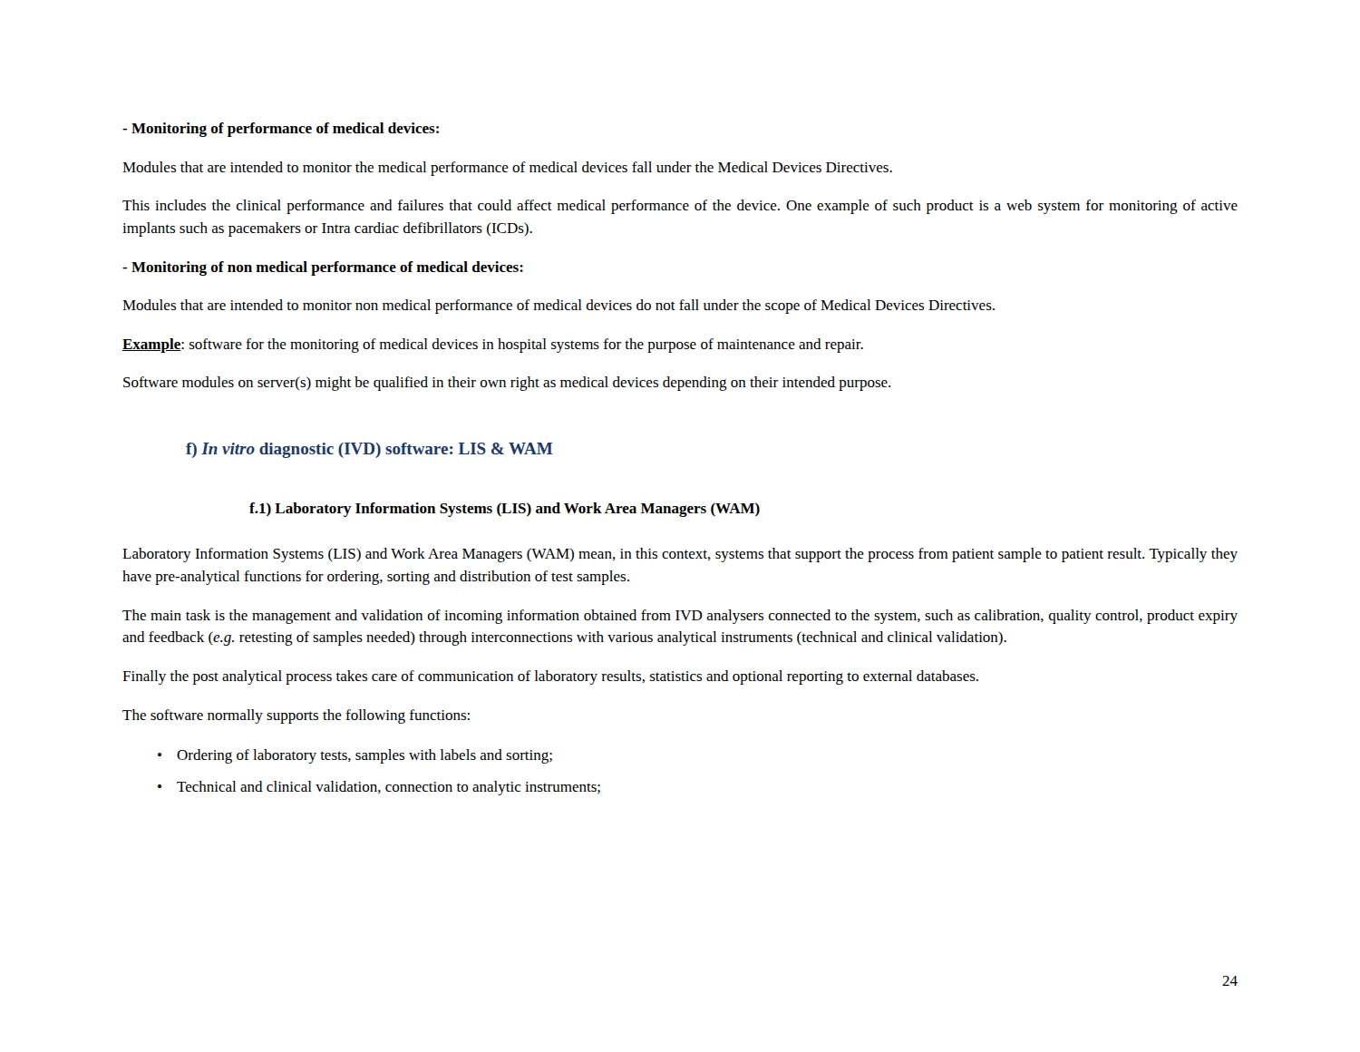- Monitoring of performance of medical devices:
Modules that are intended to monitor the medical performance of medical devices fall under the Medical Devices Directives.
This includes the clinical performance and failures that could affect medical performance of the device. One example of such product is a web system for monitoring of active implants such as pacemakers or Intra cardiac defibrillators (ICDs).
- Monitoring of non medical performance of medical devices:
Modules that are intended to monitor non medical performance of medical devices do not fall under the scope of Medical Devices Directives.
Example: software for the monitoring of medical devices in hospital systems for the purpose of maintenance and repair.
Software modules on server(s) might be qualified in their own right as medical devices depending on their intended purpose.
f) In vitro diagnostic (IVD) software: LIS & WAM
f.1) Laboratory Information Systems (LIS) and Work Area Managers (WAM)
Laboratory Information Systems (LIS) and Work Area Managers (WAM) mean, in this context, systems that support the process from patient sample to patient result. Typically they have pre-analytical functions for ordering, sorting and distribution of test samples.
The main task is the management and validation of incoming information obtained from IVD analysers connected to the system, such as calibration, quality control, product expiry and feedback (e.g. retesting of samples needed) through interconnections with various analytical instruments (technical and clinical validation).
Finally the post analytical process takes care of communication of laboratory results, statistics and optional reporting to external databases.
The software normally supports the following functions:
Ordering of laboratory tests, samples with labels and sorting;
Technical and clinical validation, connection to analytic instruments;
24